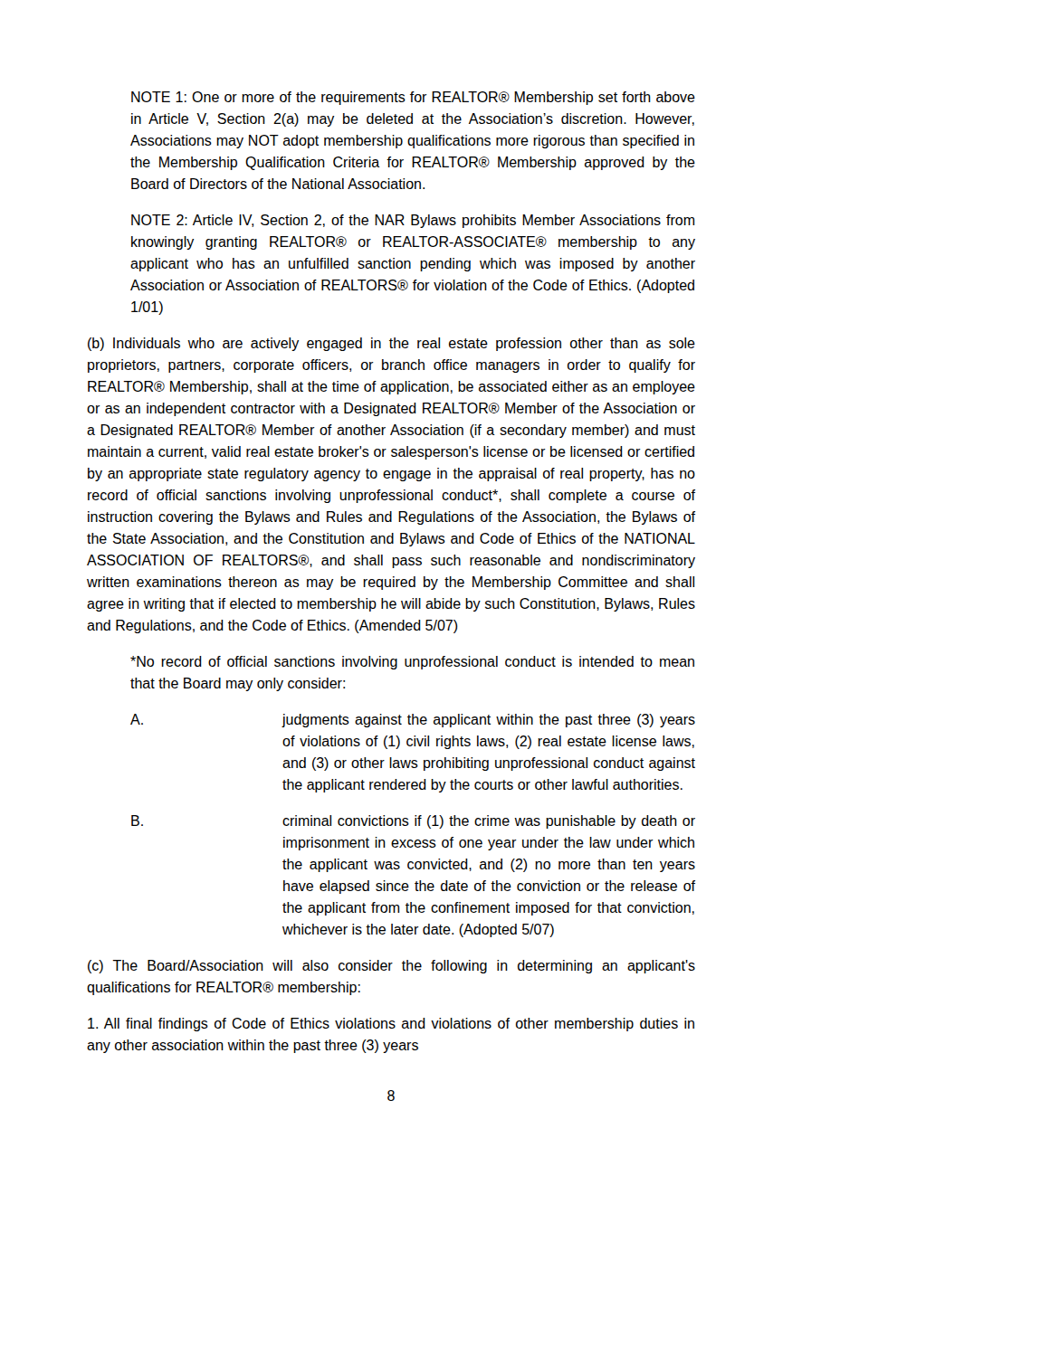NOTE 1: One or more of the requirements for REALTOR® Membership set forth above in Article V, Section 2(a) may be deleted at the Association’s discretion. However, Associations may NOT adopt membership qualifications more rigorous than specified in the Membership Qualification Criteria for REALTOR® Membership approved by the Board of Directors of the National Association.
NOTE 2: Article IV, Section 2, of the NAR Bylaws prohibits Member Associations from knowingly granting REALTOR® or REALTOR-ASSOCIATE® membership to any applicant who has an unfulfilled sanction pending which was imposed by another Association or Association of REALTORS® for violation of the Code of Ethics. (Adopted 1/01)
(b) Individuals who are actively engaged in the real estate profession other than as sole proprietors, partners, corporate officers, or branch office managers in order to qualify for REALTOR® Membership, shall at the time of application, be associated either as an employee or as an independent contractor with a Designated REALTOR® Member of the Association or a Designated REALTOR® Member of another Association (if a secondary member) and must maintain a current, valid real estate broker's or salesperson's license or be licensed or certified by an appropriate state regulatory agency to engage in the appraisal of real property, has no record of official sanctions involving unprofessional conduct*, shall complete a course of instruction covering the Bylaws and Rules and Regulations of the Association, the Bylaws of the State Association, and the Constitution and Bylaws and Code of Ethics of the NATIONAL ASSOCIATION OF REALTORS®, and shall pass such reasonable and nondiscriminatory written examinations thereon as may be required by the Membership Committee and shall agree in writing that if elected to membership he will abide by such Constitution, Bylaws, Rules and Regulations, and the Code of Ethics. (Amended 5/07)
*No record of official sanctions involving unprofessional conduct is intended to mean that the Board may only consider:
| A. | judgments against the applicant within the past three (3) years of violations of (1) civil rights laws, (2) real estate license laws, and (3) or other laws prohibiting unprofessional conduct against the applicant rendered by the courts or other lawful authorities. |
| B. | criminal convictions if (1) the crime was punishable by death or imprisonment in excess of one year under the law under which the applicant was convicted, and (2) no more than ten years have elapsed since the date of the conviction or the release of the applicant from the confinement imposed for that conviction, whichever is the later date. (Adopted 5/07) |
(c) The Board/Association will also consider the following in determining an applicant's qualifications for REALTOR® membership:
1. All final findings of Code of Ethics violations and violations of other membership duties in any other association within the past three (3) years
8